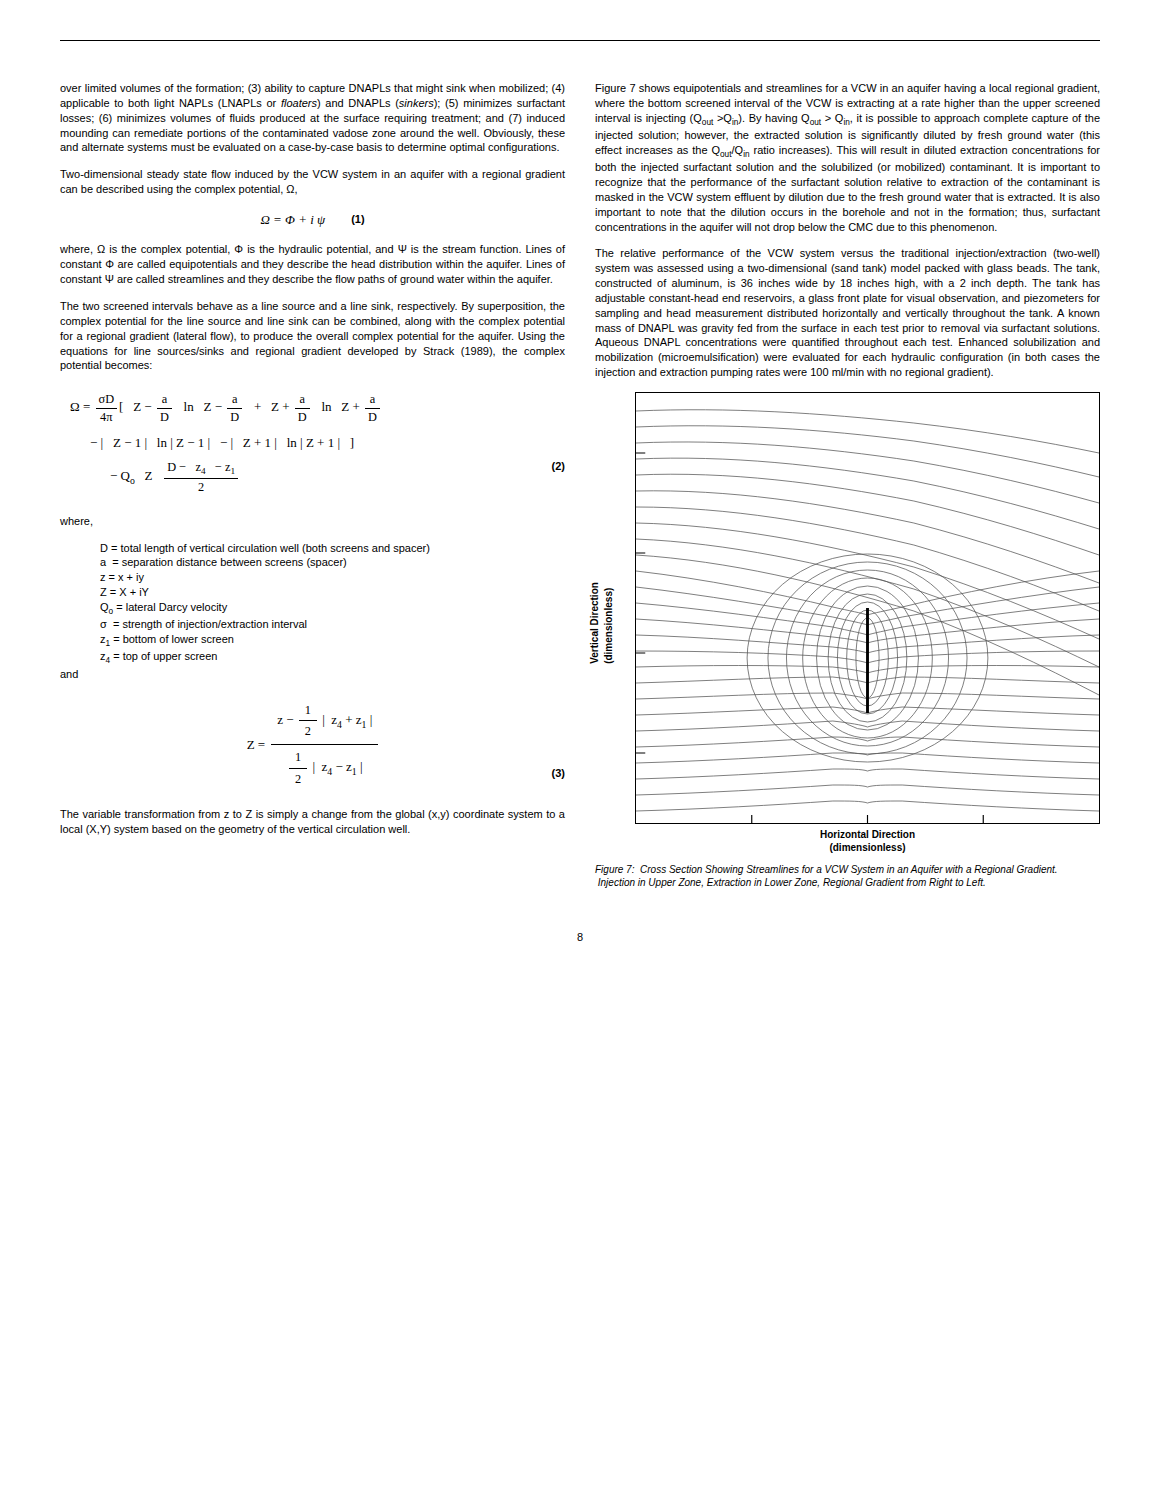over limited volumes of the formation; (3) ability to capture DNAPLs that might sink when mobilized; (4) applicable to both light NAPLs (LNAPLs or floaters) and DNAPLs (sinkers); (5) minimizes surfactant losses; (6) minimizes volumes of fluids produced at the surface requiring treatment; and (7) induced mounding can remediate portions of the contaminated vadose zone around the well. Obviously, these and alternate systems must be evaluated on a case-by-case basis to determine optimal configurations.
Two-dimensional steady state flow induced by the VCW system in an aquifer with a regional gradient can be described using the complex potential, Ω,
Ω = Φ + i ψ (1)
where, Ω is the complex potential, Φ is the hydraulic potential, and Ψ is the stream function. Lines of constant Φ are called equipotentials and they describe the head distribution within the aquifer. Lines of constant Ψ are called streamlines and they describe the flow paths of ground water within the aquifer.
The two screened intervals behave as a line source and a line sink, respectively. By superposition, the complex potential for the line source and line sink can be combined, along with the complex potential for a regional gradient (lateral flow), to produce the overall complex potential for the aquifer. Using the equations for line sources/sinks and regional gradient developed by Strack (1989), the complex potential becomes:
Ω = σD 4π[ Z − aD ln Z − aD + Z + aD ln Z + aD − | Z − 1 | ln | Z − 1 | − | Z + 1 | ln | Z + 1 | ] (2) − Qo Z D − z4 − z12
where,
D = total length of vertical circulation well (both screens and spacer)
a = separation distance between screens (spacer)
z = x + iy
Z = X + iY
Qo = lateral Darcy velocity
σ = strength of injection/extraction interval
z1 = bottom of lower screen
z4 = top of upper screen
and
Z = z − 12 | z4 + z1 | 12 | z4 − z1 | (3)
The variable transformation from z to Z is simply a change from the global (x,y) coordinate system to a local (X,Y) system based on the geometry of the vertical circulation well.
Figure 7 shows equipotentials and streamlines for a VCW in an aquifer having a local regional gradient, where the bottom screened interval of the VCW is extracting at a rate higher than the upper screened interval is injecting (Qout >Qin). By having Qout > Qin, it is possible to approach complete capture of the injected solution; however, the extracted solution is significantly diluted by fresh ground water (this effect increases as the Qout/Qin ratio increases). This will result in diluted extraction concentrations for both the injected surfactant solution and the solubilized (or mobilized) contaminant. It is important to recognize that the performance of the surfactant solution relative to extraction of the contaminant is masked in the VCW system effluent by dilution due to the fresh ground water that is extracted. It is also important to note that the dilution occurs in the borehole and not in the formation; thus, surfactant concentrations in the aquifer will not drop below the CMC due to this phenomenon.
The relative performance of the VCW system versus the traditional injection/extraction (two-well) system was assessed using a two-dimensional (sand tank) model packed with glass beads. The tank, constructed of aluminum, is 36 inches wide by 18 inches high, with a 2 inch depth. The tank has adjustable constant-head end reservoirs, a glass front plate for visual observation, and piezometers for sampling and head measurement distributed horizontally and vertically throughout the tank. A known mass of DNAPL was gravity fed from the surface in each test prior to removal via surfactant solutions. Aqueous DNAPL concentrations were quantified throughout each test. Enhanced solubilization and mobilization (microemulsification) were evaluated for each hydraulic configuration (in both cases the injection and extraction pumping rates were 100 ml/min with no regional gradient).
Vertical Direction
(dimensionless)
Horizontal Direction
(dimensionless)
Figure 7: Cross Section Showing Streamlines for a VCW System in an Aquifer with a Regional Gradient. Injection in Upper Zone, Extraction in Lower Zone, Regional Gradient from Right to Left.
8